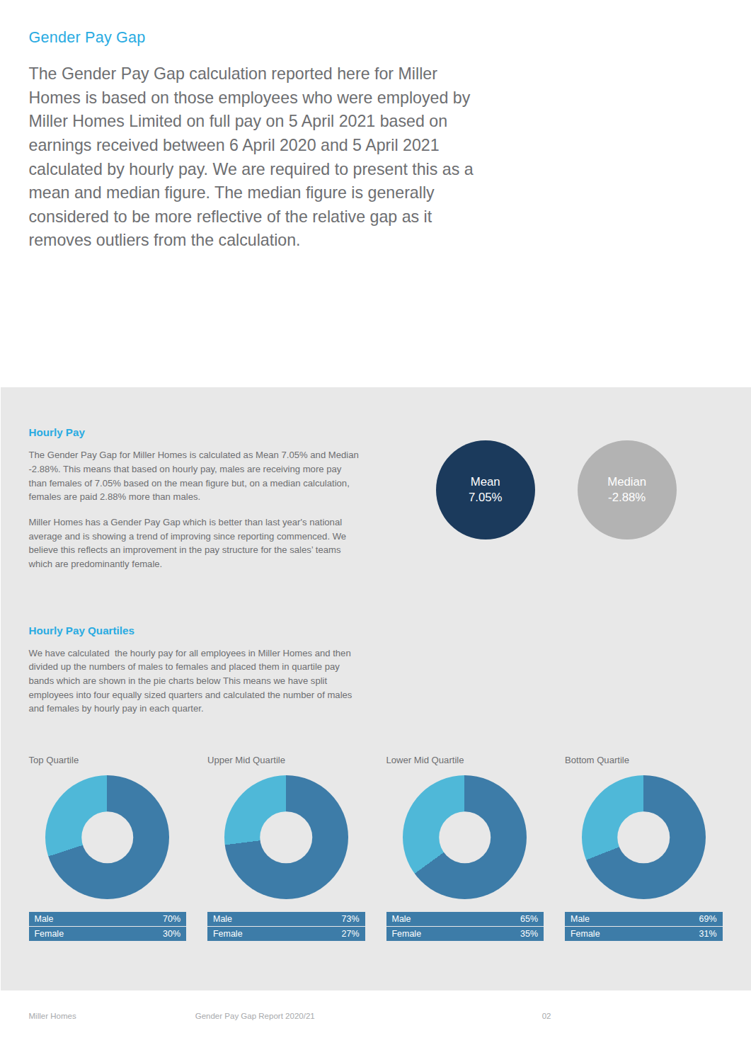Gender Pay Gap
The Gender Pay Gap calculation reported here for Miller Homes is based on those employees who were employed by Miller Homes Limited on full pay on 5 April 2021 based on earnings received between 6 April 2020 and 5 April 2021 calculated by hourly pay. We are required to present this as a mean and median figure. The median figure is generally considered to be more reflective of the relative gap as it removes outliers from the calculation.
Hourly Pay
The Gender Pay Gap for Miller Homes is calculated as Mean 7.05% and Median -2.88%. This means that based on hourly pay, males are receiving more pay than females of 7.05% based on the mean figure but, on a median calculation, females are paid 2.88% more than males.
Miller Homes has a Gender Pay Gap which is better than last year's national average and is showing a trend of improving since reporting commenced. We believe this reflects an improvement in the pay structure for the sales’ teams which are predominantly female.
Mean 7.05%
Median -2.88%
Hourly Pay Quartiles
We have calculated the hourly pay for all employees in Miller Homes and then divided up the numbers of males to females and placed them in quartile pay bands which are shown in the pie charts below This means we have split employees into four equally sized quarters and calculated the number of males and females by hourly pay in each quarter.
Top Quartile
| Male | 70% |
| Female | 30% |
Upper Mid Quartile
| Male | 73% |
| Female | 27% |
Lower Mid Quartile
| Male | 65% |
| Female | 35% |
Bottom Quartile
| Male | 69% |
| Female | 31% |
Miller Homes
Gender Pay Gap Report 2020/21
02